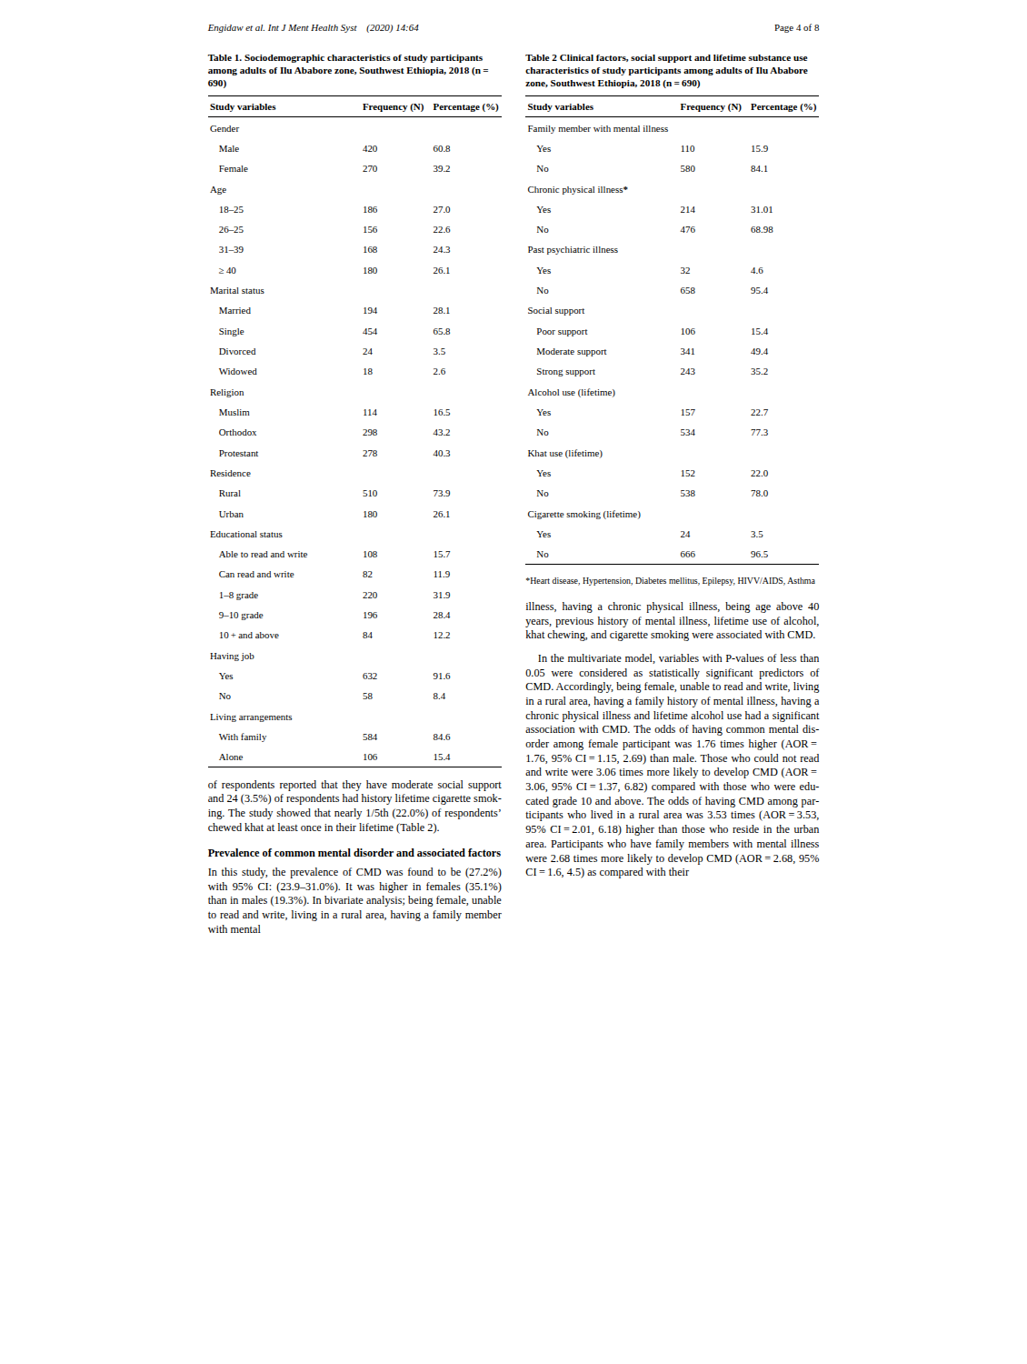Engidaw et al. Int J Ment Health Syst (2020) 14:64
Page 4 of 8
Table 1. Sociodemographic characteristics of study participants among adults of Ilu Ababore zone, Southwest Ethiopia, 2018 (n = 690)
| Study variables | Frequency (N) | Percentage (%) |
| --- | --- | --- |
| Gender | | |
| Male | 420 | 60.8 |
| Female | 270 | 39.2 |
| Age | | |
| 18–25 | 186 | 27.0 |
| 26–25 | 156 | 22.6 |
| 31–39 | 168 | 24.3 |
| ≥ 40 | 180 | 26.1 |
| Marital status | | |
| Married | 194 | 28.1 |
| Single | 454 | 65.8 |
| Divorced | 24 | 3.5 |
| Widowed | 18 | 2.6 |
| Religion | | |
| Muslim | 114 | 16.5 |
| Orthodox | 298 | 43.2 |
| Protestant | 278 | 40.3 |
| Residence | | |
| Rural | 510 | 73.9 |
| Urban | 180 | 26.1 |
| Educational status | | |
| Able to read and write | 108 | 15.7 |
| Can read and write | 82 | 11.9 |
| 1–8 grade | 220 | 31.9 |
| 9–10 grade | 196 | 28.4 |
| 10 + and above | 84 | 12.2 |
| Having job | | |
| Yes | 632 | 91.6 |
| No | 58 | 8.4 |
| Living arrangements | | |
| With family | 584 | 84.6 |
| Alone | 106 | 15.4 |
of respondents reported that they have moderate social support and 24 (3.5%) of respondents had history lifetime cigarette smoking. The study showed that nearly 1/5th (22.0%) of respondents’ chewed khat at least once in their lifetime (Table 2).
Prevalence of common mental disorder and associated factors
In this study, the prevalence of CMD was found to be (27.2%) with 95% CI: (23.9–31.0%). It was higher in females (35.1%) than in males (19.3%). In bivariate analysis; being female, unable to read and write, living in a rural area, having a family member with mental
Table 2 Clinical factors, social support and lifetime substance use characteristics of study participants among adults of Ilu Ababore zone, Southwest Ethiopia, 2018 (n = 690)
| Study variables | Frequency (N) | Percentage (%) |
| --- | --- | --- |
| Family member with mental illness | | |
| Yes | 110 | 15.9 |
| No | 580 | 84.1 |
| Chronic physical illness * | | |
| Yes | 214 | 31.01 |
| No | 476 | 68.98 |
| Past psychiatric illness | | |
| Yes | 32 | 4.6 |
| No | 658 | 95.4 |
| Social support | | |
| Poor support | 106 | 15.4 |
| Moderate support | 341 | 49.4 |
| Strong support | 243 | 35.2 |
| Alcohol use (lifetime) | | |
| Yes | 157 | 22.7 |
| No | 534 | 77.3 |
| Khat use (lifetime) | | |
| Yes | 152 | 22.0 |
| No | 538 | 78.0 |
| Cigarette smoking (lifetime) | | |
| Yes | 24 | 3.5 |
| No | 666 | 96.5 |
*Heart disease, Hypertension, Diabetes mellitus, Epilepsy, HIVV/AIDS, Asthma
illness, having a chronic physical illness, being age above 40 years, previous history of mental illness, lifetime use of alcohol, khat chewing, and cigarette smoking were associated with CMD.
In the multivariate model, variables with P-values of less than 0.05 were considered as statistically significant predictors of CMD. Accordingly, being female, unable to read and write, living in a rural area, having a family history of mental illness, having a chronic physical illness and lifetime alcohol use had a significant association with CMD. The odds of having common mental disorder among female participant was 1.76 times higher (AOR = 1.76, 95% CI = 1.15, 2.69) than male. Those who could not read and write were 3.06 times more likely to develop CMD (AOR = 3.06, 95% CI = 1.37, 6.82) compared with those who were educated grade 10 and above. The odds of having CMD among participants who lived in a rural area was 3.53 times (AOR = 3.53, 95% CI = 2.01, 6.18) higher than those who reside in the urban area. Participants who have family members with mental illness were 2.68 times more likely to develop CMD (AOR = 2.68, 95% CI = 1.6, 4.5) as compared with their